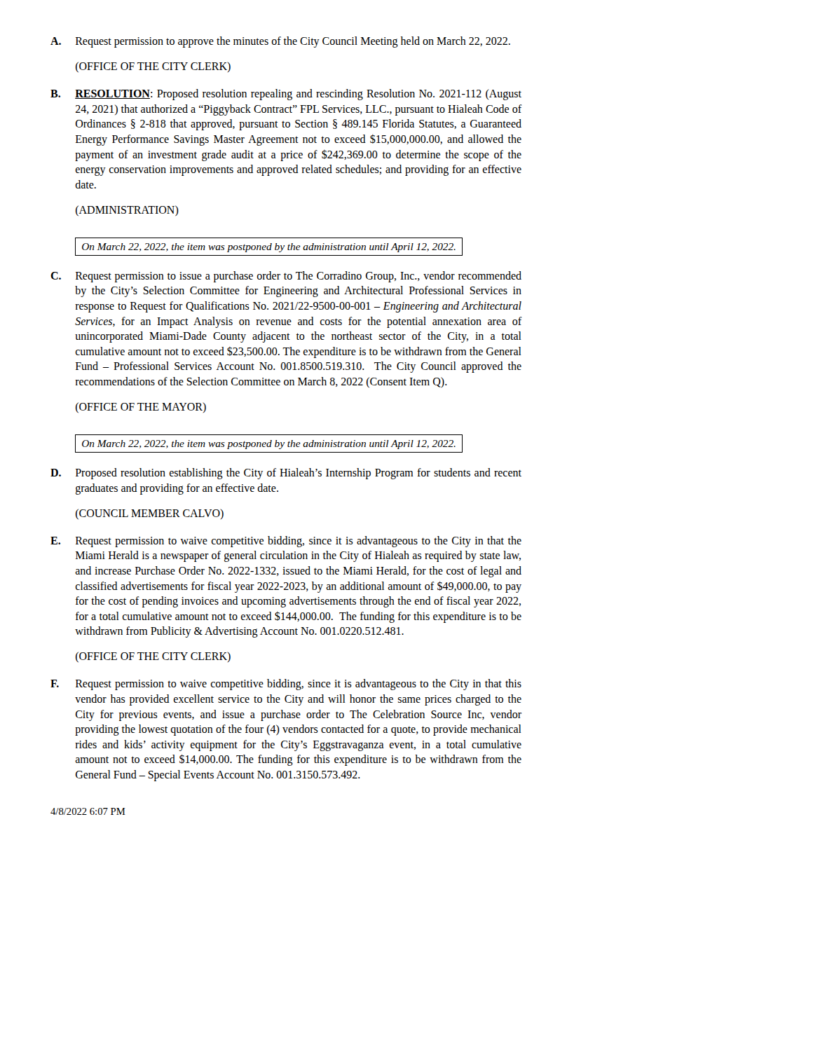A.
Request permission to approve the minutes of the City Council Meeting held on March 22, 2022.
(OFFICE OF THE CITY CLERK)
B.
RESOLUTION: Proposed resolution repealing and rescinding Resolution No. 2021-112 (August 24, 2021) that authorized a “Piggyback Contract” FPL Services, LLC., pursuant to Hialeah Code of Ordinances § 2-818 that approved, pursuant to Section § 489.145 Florida Statutes, a Guaranteed Energy Performance Savings Master Agreement not to exceed $15,000,000.00, and allowed the payment of an investment grade audit at a price of $242,369.00 to determine the scope of the energy conservation improvements and approved related schedules; and providing for an effective date.
(ADMINISTRATION)
On March 22, 2022, the item was postponed by the administration until April 12, 2022.
C.
Request permission to issue a purchase order to The Corradino Group, Inc., vendor recommended by the City’s Selection Committee for Engineering and Architectural Professional Services in response to Request for Qualifications No. 2021/22-9500-00-001 – Engineering and Architectural Services, for an Impact Analysis on revenue and costs for the potential annexation area of unincorporated Miami-Dade County adjacent to the northeast sector of the City, in a total cumulative amount not to exceed $23,500.00. The expenditure is to be withdrawn from the General Fund – Professional Services Account No. 001.8500.519.310. The City Council approved the recommendations of the Selection Committee on March 8, 2022 (Consent Item Q).
(OFFICE OF THE MAYOR)
On March 22, 2022, the item was postponed by the administration until April 12, 2022.
D.
Proposed resolution establishing the City of Hialeah’s Internship Program for students and recent graduates and providing for an effective date.
(COUNCIL MEMBER CALVO)
E.
Request permission to waive competitive bidding, since it is advantageous to the City in that the Miami Herald is a newspaper of general circulation in the City of Hialeah as required by state law, and increase Purchase Order No. 2022-1332, issued to the Miami Herald, for the cost of legal and classified advertisements for fiscal year 2022-2023, by an additional amount of $49,000.00, to pay for the cost of pending invoices and upcoming advertisements through the end of fiscal year 2022, for a total cumulative amount not to exceed $144,000.00. The funding for this expenditure is to be withdrawn from Publicity & Advertising Account No. 001.0220.512.481.
(OFFICE OF THE CITY CLERK)
F.
Request permission to waive competitive bidding, since it is advantageous to the City in that this vendor has provided excellent service to the City and will honor the same prices charged to the City for previous events, and issue a purchase order to The Celebration Source Inc, vendor providing the lowest quotation of the four (4) vendors contacted for a quote, to provide mechanical rides and kids’ activity equipment for the City’s Eggstravaganza event, in a total cumulative amount not to exceed $14,000.00. The funding for this expenditure is to be withdrawn from the General Fund – Special Events Account No. 001.3150.573.492.
4/8/2022 6:07 PM